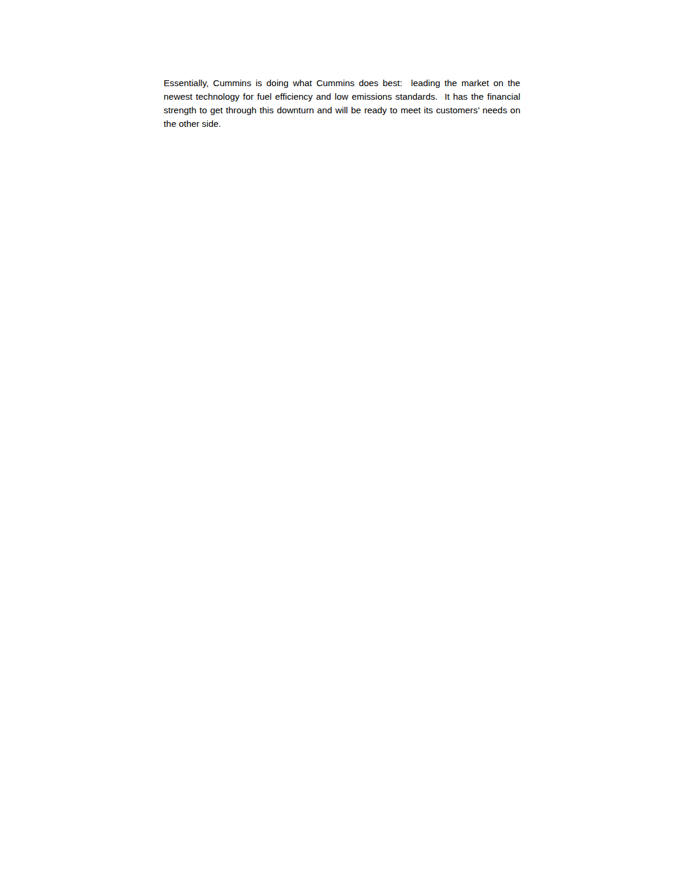Essentially, Cummins is doing what Cummins does best: leading the market on the newest technology for fuel efficiency and low emissions standards. It has the financial strength to get through this downturn and will be ready to meet its customers’ needs on the other side.